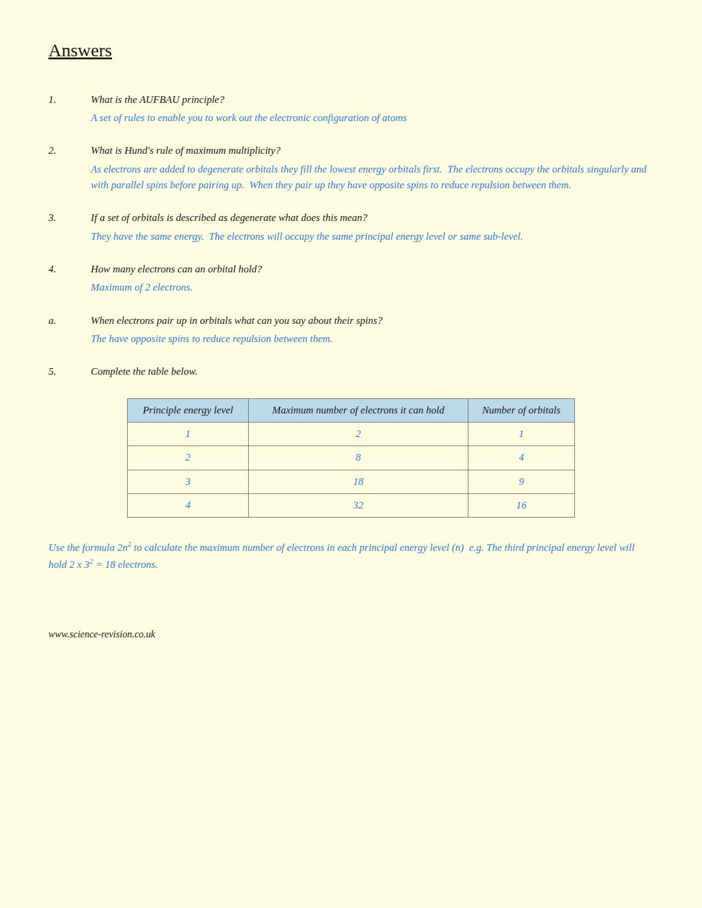Answers
1.
What is the AUFBAU principle?
A set of rules to enable you to work out the electronic configuration of atoms
2.
What is Hund's rule of maximum multiplicity?
As electrons are added to degenerate orbitals they fill the lowest energy orbitals first. The electrons occupy the orbitals singularly and with parallel spins before pairing up. When they pair up they have opposite spins to reduce repulsion between them.
3.
If a set of orbitals is described as degenerate what does this mean?
They have the same energy. The electrons will occupy the same principal energy level or same sub-level.
4.
How many electrons can an orbital hold?
Maximum of 2 electrons.
a.
When electrons pair up in orbitals what can you say about their spins?
The have opposite spins to reduce repulsion between them.
5.
Complete the table below.
| Principle energy level | Maximum number of electrons it can hold | Number of orbitals |
| --- | --- | --- |
| 1 | 2 | 1 |
| 2 | 8 | 4 |
| 3 | 18 | 9 |
| 4 | 32 | 16 |
Use the formula 2n2 to calculate the maximum number of electrons in each principal energy level (n) e.g. The third principal energy level will hold 2 x 32 = 18 electrons.
www.science-revision.co.uk